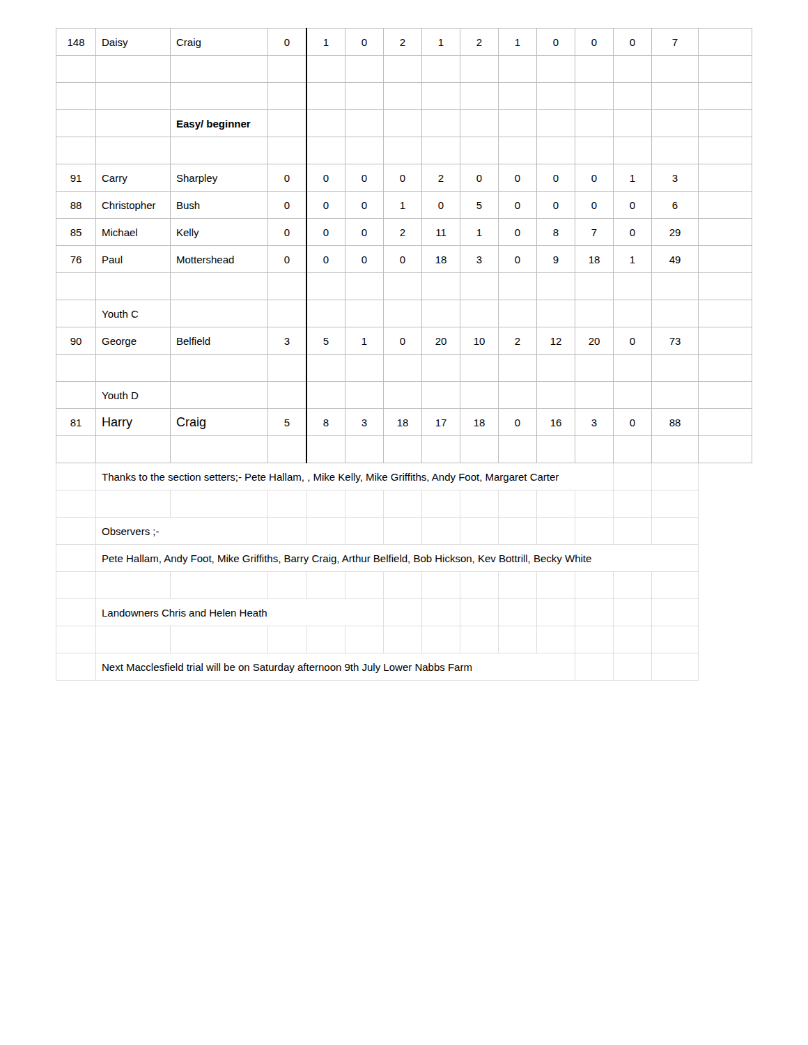| 148 | Daisy | Craig | 0 | 1 | 0 | 2 | 1 | 2 | 1 | 0 | 0 | 0 | 7 | |
| | | Easy/ beginner | | | | | | | | | | | | |
| 91 | Carry | Sharpley | 0 | 0 | 0 | 0 | 2 | 0 | 0 | 0 | 0 | 1 | 3 | |
| 88 | Christopher | Bush | 0 | 0 | 0 | 1 | 0 | 5 | 0 | 0 | 0 | 0 | 6 | |
| 85 | Michael | Kelly | 0 | 0 | 0 | 2 | 11 | 1 | 0 | 8 | 7 | 0 | 29 | |
| 76 | Paul | Mottershead | 0 | 0 | 0 | 0 | 18 | 3 | 0 | 9 | 18 | 1 | 49 | |
| | Youth C | | | | | | | | | | | | | |
| 90 | George | Belfield | 3 | 5 | 1 | 0 | 20 | 10 | 2 | 12 | 20 | 0 | 73 | |
| | Youth D | | | | | | | | | | | | | |
| 81 | Harry | Craig | 5 | 8 | 3 | 18 | 17 | 18 | 0 | 16 | 3 | 0 | 88 | |
| | Thanks to the section setters;- Pete Hallam, , Mike Kelly, Mike Griffiths, Andy Foot, Margaret Carter | | |
| | Observers ;- | | | | | | | | | | | |
| | Pete Hallam, Andy Foot, Mike Griffiths, Barry Craig, Arthur Belfield, Bob Hickson, Kev Bottrill, Becky White |
| | Landowners Chris and Helen Heath | | | | | | | | |
| | Next Macclesfield trial will be on Saturday afternoon 9th July Lower Nabbs Farm | | | |